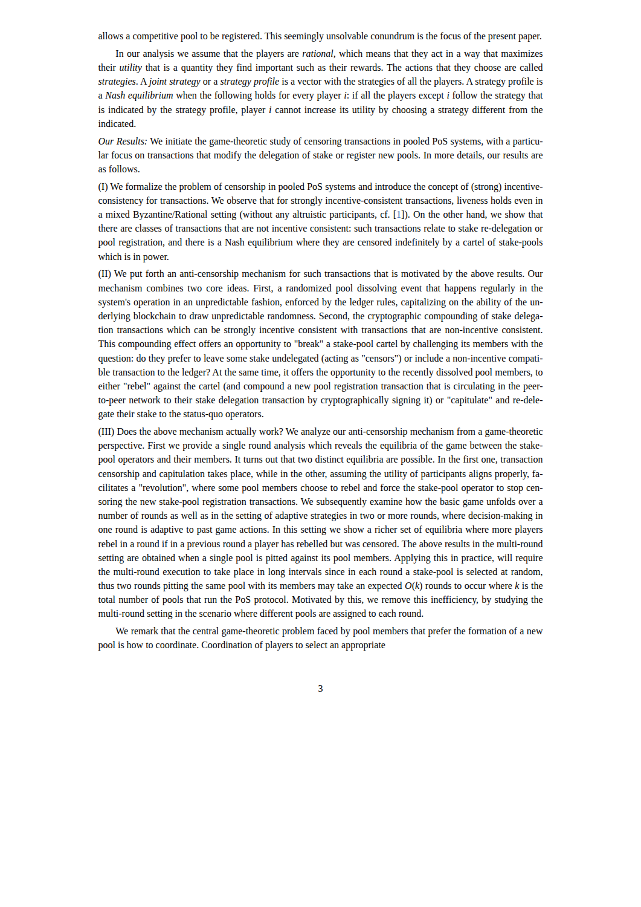allows a competitive pool to be registered. This seemingly unsolvable conundrum is the focus of the present paper.
In our analysis we assume that the players are rational, which means that they act in a way that maximizes their utility that is a quantity they find important such as their rewards. The actions that they choose are called strategies. A joint strategy or a strategy profile is a vector with the strategies of all the players. A strategy profile is a Nash equilibrium when the following holds for every player i: if all the players except i follow the strategy that is indicated by the strategy profile, player i cannot increase its utility by choosing a strategy different from the indicated.
Our Results: We initiate the game-theoretic study of censoring transactions in pooled PoS systems, with a particular focus on transactions that modify the delegation of stake or register new pools. In more details, our results are as follows.
(I) We formalize the problem of censorship in pooled PoS systems and introduce the concept of (strong) incentive-consistency for transactions. We observe that for strongly incentive-consistent transactions, liveness holds even in a mixed Byzantine/Rational setting (without any altruistic participants, cf. [1]). On the other hand, we show that there are classes of transactions that are not incentive consistent: such transactions relate to stake re-delegation or pool registration, and there is a Nash equilibrium where they are censored indefinitely by a cartel of stake-pools which is in power.
(II) We put forth an anti-censorship mechanism for such transactions that is motivated by the above results. Our mechanism combines two core ideas. First, a randomized pool dissolving event that happens regularly in the system's operation in an unpredictable fashion, enforced by the ledger rules, capitalizing on the ability of the underlying blockchain to draw unpredictable randomness. Second, the cryptographic compounding of stake delegation transactions which can be strongly incentive consistent with transactions that are non-incentive consistent. This compounding effect offers an opportunity to "break" a stake-pool cartel by challenging its members with the question: do they prefer to leave some stake undelegated (acting as "censors") or include a non-incentive compatible transaction to the ledger? At the same time, it offers the opportunity to the recently dissolved pool members, to either "rebel" against the cartel (and compound a new pool registration transaction that is circulating in the peer-to-peer network to their stake delegation transaction by cryptographically signing it) or "capitulate" and re-delegate their stake to the status-quo operators.
(III) Does the above mechanism actually work? We analyze our anti-censorship mechanism from a game-theoretic perspective. First we provide a single round analysis which reveals the equilibria of the game between the stake-pool operators and their members. It turns out that two distinct equilibria are possible. In the first one, transaction censorship and capitulation takes place, while in the other, assuming the utility of participants aligns properly, facilitates a "revolution", where some pool members choose to rebel and force the stake-pool operator to stop censoring the new stake-pool registration transactions. We subsequently examine how the basic game unfolds over a number of rounds as well as in the setting of adaptive strategies in two or more rounds, where decision-making in one round is adaptive to past game actions. In this setting we show a richer set of equilibria where more players rebel in a round if in a previous round a player has rebelled but was censored. The above results in the multi-round setting are obtained when a single pool is pitted against its pool members. Applying this in practice, will require the multi-round execution to take place in long intervals since in each round a stake-pool is selected at random, thus two rounds pitting the same pool with its members may take an expected O(k) rounds to occur where k is the total number of pools that run the PoS protocol. Motivated by this, we remove this inefficiency, by studying the multi-round setting in the scenario where different pools are assigned to each round.
We remark that the central game-theoretic problem faced by pool members that prefer the formation of a new pool is how to coordinate. Coordination of players to select an appropriate
3